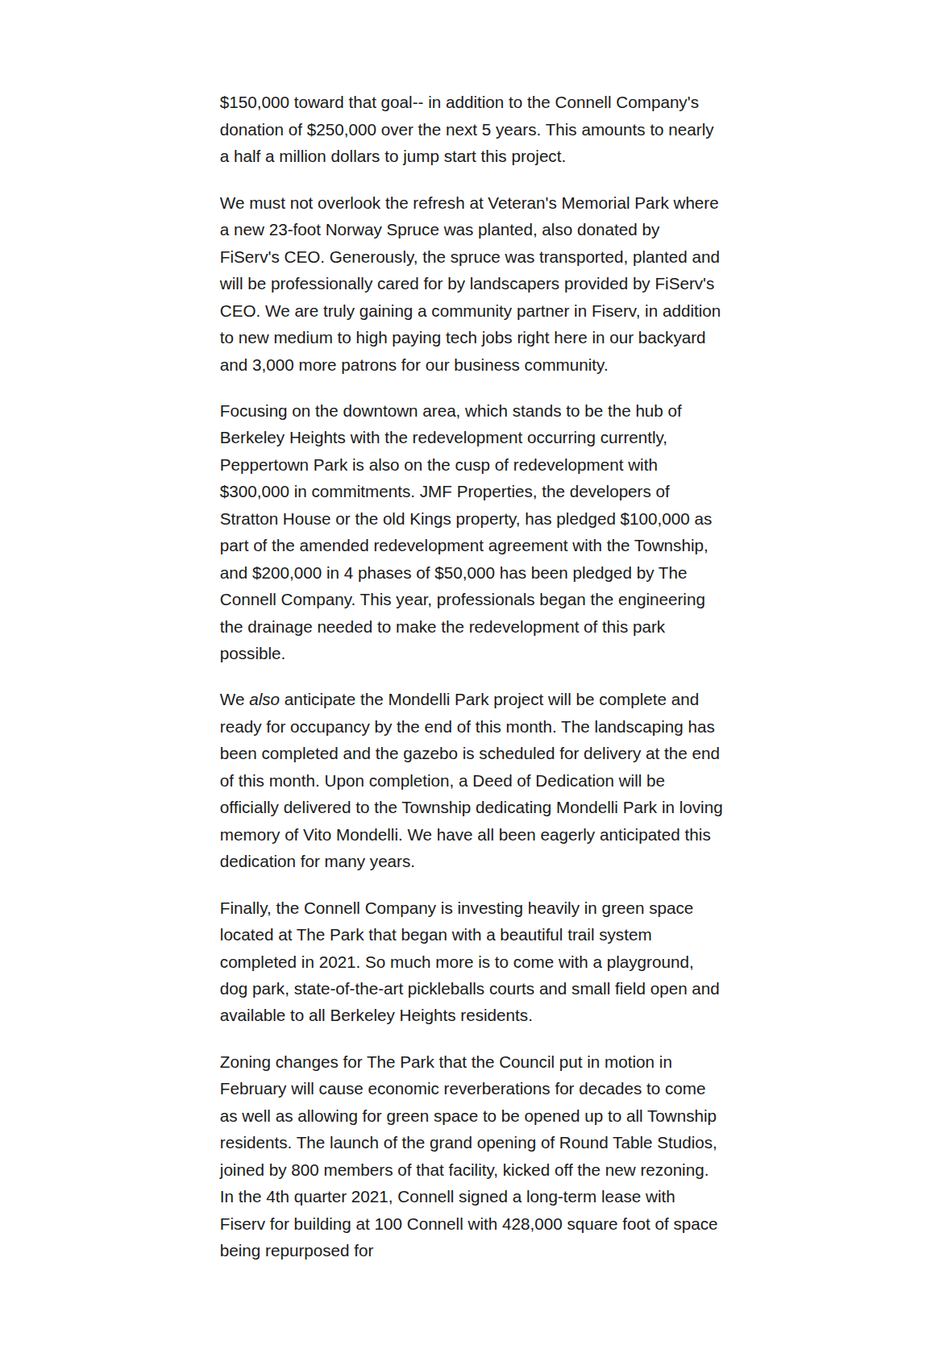$150,000 toward that goal-- in addition to the Connell Company's donation of $250,000 over the next 5 years. This amounts to nearly a half a million dollars to jump start this project.
We must not overlook the refresh at Veteran's Memorial Park where a new 23-foot Norway Spruce was planted, also donated by FiServ's CEO. Generously, the spruce was transported, planted and will be professionally cared for by landscapers provided by FiServ's CEO. We are truly gaining a community partner in Fiserv, in addition to new medium to high paying tech jobs right here in our backyard and 3,000 more patrons for our business community.
Focusing on the downtown area, which stands to be the hub of Berkeley Heights with the redevelopment occurring currently, Peppertown Park is also on the cusp of redevelopment with $300,000 in commitments. JMF Properties, the developers of Stratton House or the old Kings property, has pledged $100,000 as part of the amended redevelopment agreement with the Township, and $200,000 in 4 phases of $50,000 has been pledged by The Connell Company. This year, professionals began the engineering the drainage needed to make the redevelopment of this park possible.
We also anticipate the Mondelli Park project will be complete and ready for occupancy by the end of this month. The landscaping has been completed and the gazebo is scheduled for delivery at the end of this month. Upon completion, a Deed of Dedication will be officially delivered to the Township dedicating Mondelli Park in loving memory of Vito Mondelli. We have all been eagerly anticipated this dedication for many years.
Finally, the Connell Company is investing heavily in green space located at The Park that began with a beautiful trail system completed in 2021. So much more is to come with a playground, dog park, state-of-the-art pickleballs courts and small field open and available to all Berkeley Heights residents.
Zoning changes for The Park that the Council put in motion in February will cause economic reverberations for decades to come as well as allowing for green space to be opened up to all Township residents. The launch of the grand opening of Round Table Studios, joined by 800 members of that facility, kicked off the new rezoning. In the 4th quarter 2021, Connell signed a long-term lease with Fiserv for building at 100 Connell with 428,000 square foot of space being repurposed for